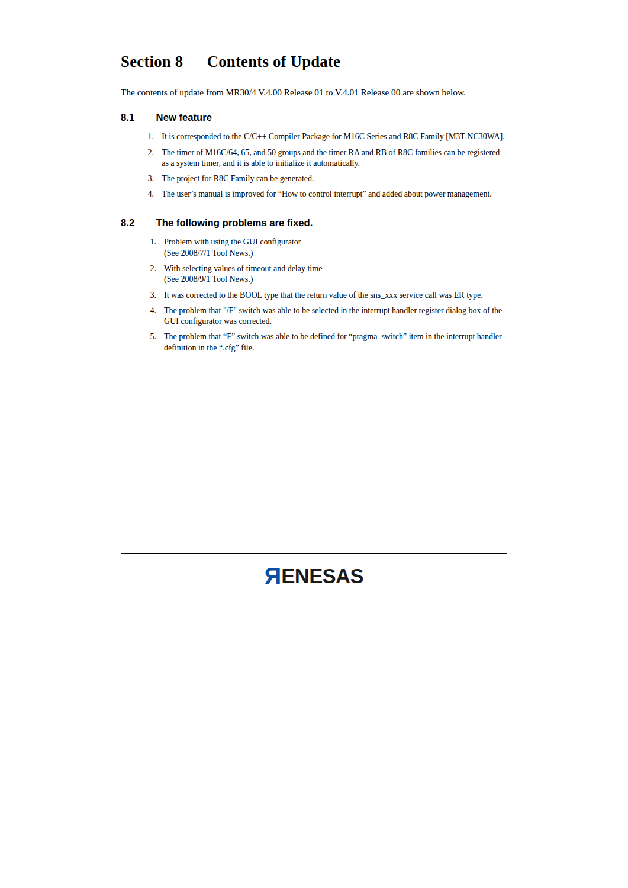Section 8 Contents of Update
The contents of update from MR30/4 V.4.00 Release 01 to V.4.01 Release 00 are shown below.
8.1 New feature
It is corresponded to the C/C++ Compiler Package for M16C Series and R8C Family [M3T-NC30WA].
The timer of M16C/64, 65, and 50 groups and the timer RA and RB of R8C families can be registered as a system timer, and it is able to initialize it automatically.
The project for R8C Family can be generated.
The user’s manual is improved for “How to control interrupt” and added about power management.
8.2 The following problems are fixed.
Problem with using the GUI configurator
(See 2008/7/1 Tool News.)
With selecting values of timeout and delay time
(See 2008/9/1 Tool News.)
It was corrected to the BOOL type that the return value of the sns_xxx service call was ER type.
The problem that "/F" switch was able to be selected in the interrupt handler register dialog box of the GUI configurator was corrected.
The problem that “F” switch was able to be defined for “pragma_switch” item in the interrupt handler definition in the “.cfg” file.
RENESAS